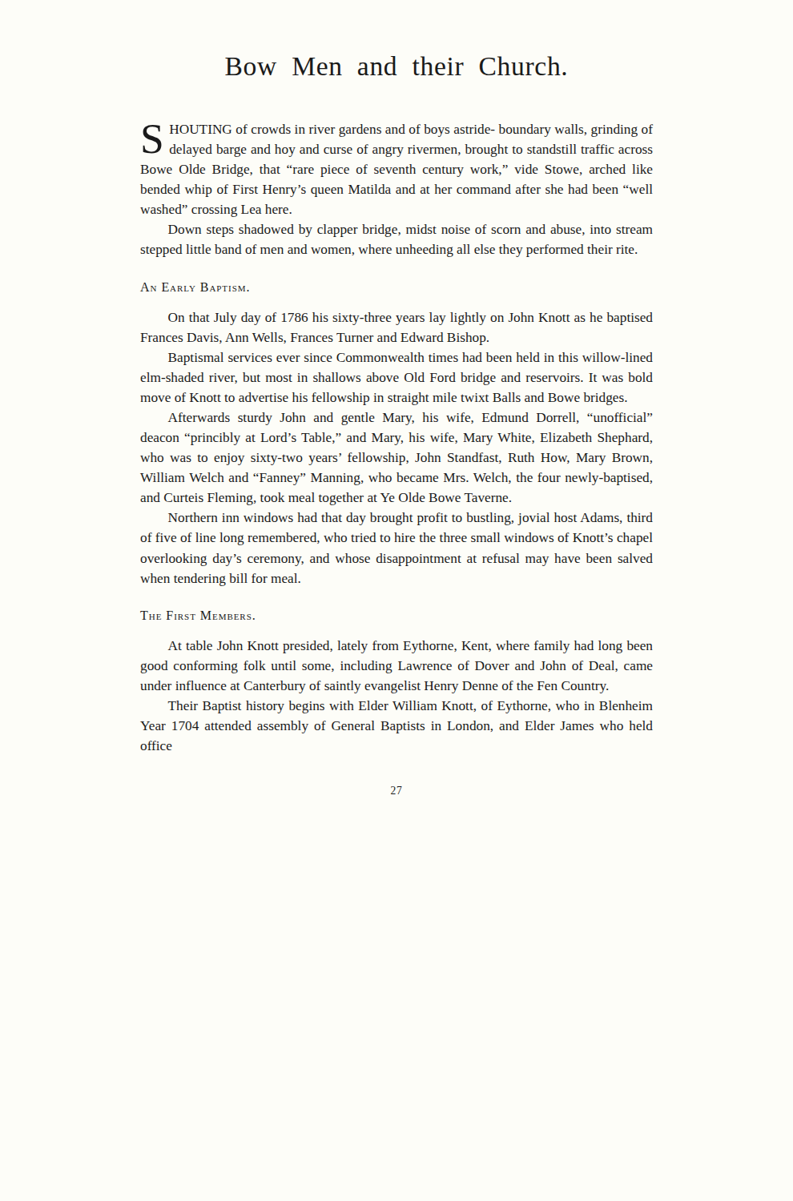Bow Men and their Church.
SHOUTING of crowds in river gardens and of boys astride‑ boundary walls, grinding of delayed barge and hoy and curse of angry rivermen, brought to standstill traffic across Bowe Olde Bridge, that “rare piece of seventh century work,” vide Stowe, arched like bended whip of First Henry’s queen Matilda and at her command after she had been “well washed” crossing Lea here.
Down steps shadowed by clapper bridge, midst noise of scorn and abuse, into stream stepped little band of men and women, where unheeding all else they performed their rite.
An Early Baptism.
On that July day of 1786 his sixty-three years lay lightly on John Knott as he baptised Frances Davis, Ann Wells, Frances Turner and Edward Bishop.
Baptismal services ever since Commonwealth times had been held in this willow-lined elm-shaded river, but most in shallows above Old Ford bridge and reservoirs. It was bold move of Knott to advertise his fellowship in straight mile twixt Balls and Bowe bridges.
Afterwards sturdy John and gentle Mary, his wife, Edmund Dorrell, “unofficial” deacon “princibly at Lord’s Table,” and Mary, his wife, Mary White, Elizabeth Shephard, who was to enjoy sixty-two years’ fellowship, John Standfast, Ruth How, Mary Brown, William Welch and “Fanney” Manning, who became Mrs. Welch, the four newly-baptised, and Curteis Fleming, took meal together at Ye Olde Bowe Taverne.
Northern inn windows had that day brought profit to bustling, jovial host Adams, third of five of line long remembered, who tried to hire the three small windows of Knott’s chapel overlooking day’s ceremony, and whose disappointment at refusal may have been salved when tendering bill for meal.
The First Members.
At table John Knott presided, lately from Eythorne, Kent, where family had long been good conforming folk until some, including Lawrence of Dover and John of Deal, came under influence at Canterbury of saintly evangelist Henry Denne of the Fen Country.
Their Baptist history begins with Elder William Knott, of Eythorne, who in Blenheim Year 1704 attended assembly of General Baptists in London, and Elder James who held office
27